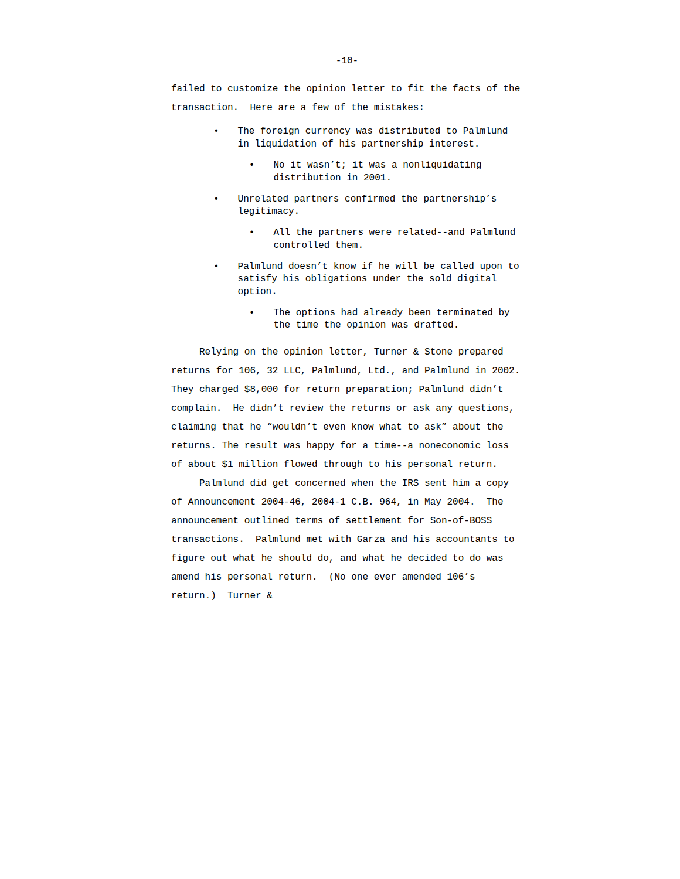-10-
failed to customize the opinion letter to fit the facts of the transaction. Here are a few of the mistakes:
The foreign currency was distributed to Palmlund in liquidation of his partnership interest.
No it wasn’t; it was a nonliquidating distribution in 2001.
Unrelated partners confirmed the partnership’s legitimacy.
All the partners were related--and Palmlund controlled them.
Palmlund doesn’t know if he will be called upon to satisfy his obligations under the sold digital option.
The options had already been terminated by the time the opinion was drafted.
Relying on the opinion letter, Turner & Stone prepared returns for 106, 32 LLC, Palmlund, Ltd., and Palmlund in 2002. They charged $8,000 for return preparation; Palmlund didn’t complain. He didn’t review the returns or ask any questions, claiming that he “wouldn’t even know what to ask” about the returns. The result was happy for a time--a noneconomic loss of about $1 million flowed through to his personal return.
Palmlund did get concerned when the IRS sent him a copy of Announcement 2004-46, 2004-1 C.B. 964, in May 2004. The announcement outlined terms of settlement for Son-of-BOSS transactions. Palmlund met with Garza and his accountants to figure out what he should do, and what he decided to do was amend his personal return. (No one ever amended 106’s return.) Turner &